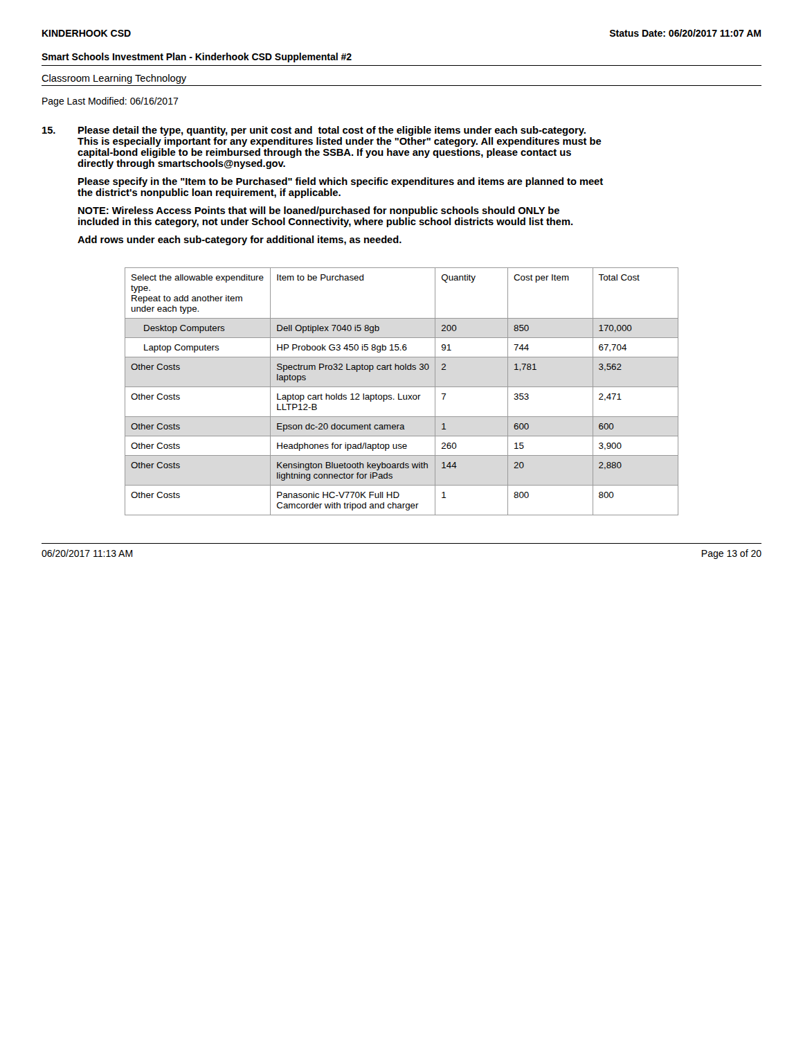KINDERHOOK CSD Status Date: 06/20/2017 11:07 AM
Smart Schools Investment Plan - Kinderhook CSD Supplemental #2
Classroom Learning Technology
Page Last Modified: 06/16/2017
15.
Please detail the type, quantity, per unit cost and total cost of the eligible items under each sub-category. This is especially important for any expenditures listed under the "Other" category. All expenditures must be capital-bond eligible to be reimbursed through the SSBA. If you have any questions, please contact us directly through smartschools@nysed.gov.
Please specify in the "Item to be Purchased" field which specific expenditures and items are planned to meet the district's nonpublic loan requirement, if applicable.
NOTE: Wireless Access Points that will be loaned/purchased for nonpublic schools should ONLY be included in this category, not under School Connectivity, where public school districts would list them.
Add rows under each sub-category for additional items, as needed.
| Select the allowable expenditure type. Repeat to add another item under each type. | Item to be Purchased | Quantity | Cost per Item | Total Cost |
| --- | --- | --- | --- | --- |
| Desktop Computers | Dell Optiplex 7040 i5 8gb | 200 | 850 | 170,000 |
| Laptop Computers | HP Probook G3 450 i5 8gb 15.6 | 91 | 744 | 67,704 |
| Other Costs | Spectrum Pro32 Laptop cart holds 30 laptops | 2 | 1,781 | 3,562 |
| Other Costs | Laptop cart holds 12 laptops. Luxor LLTP12-B | 7 | 353 | 2,471 |
| Other Costs | Epson dc-20 document camera | 1 | 600 | 600 |
| Other Costs | Headphones for ipad/laptop use | 260 | 15 | 3,900 |
| Other Costs | Kensington Bluetooth keyboards with lightning connector for iPads | 144 | 20 | 2,880 |
| Other Costs | Panasonic HC-V770K Full HD Camcorder with tripod and charger | 1 | 800 | 800 |
06/20/2017 11:13 AM Page 13 of 20